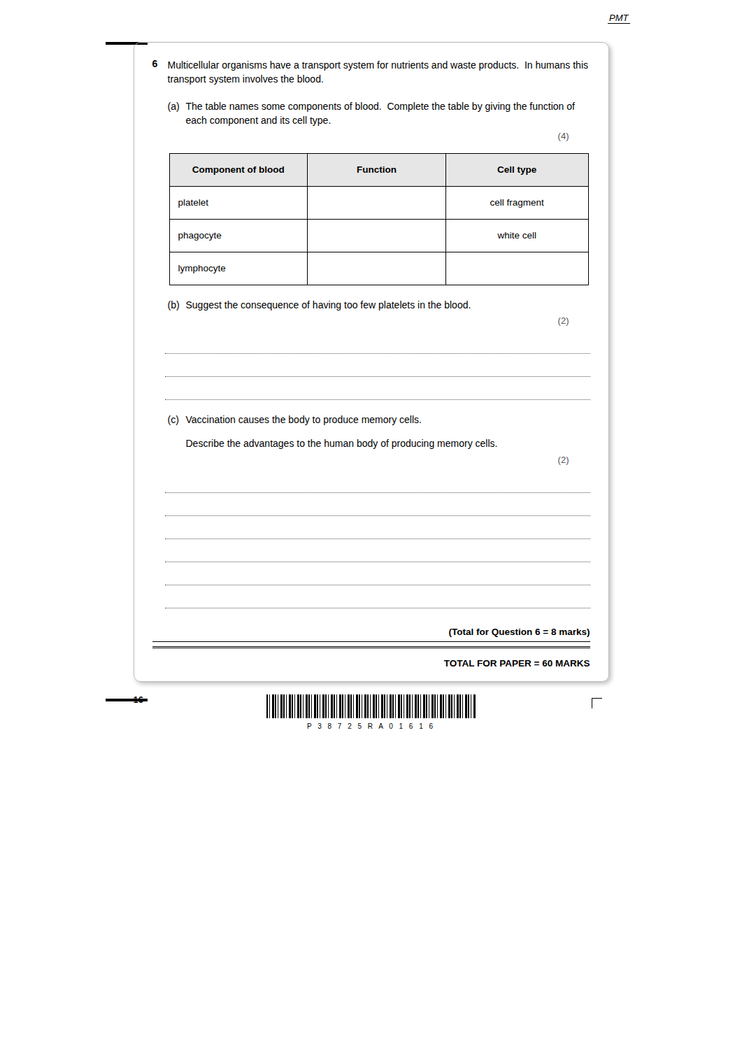PMT
6
Multicellular organisms have a transport system for nutrients and waste products. In humans this transport system involves the blood.
(a)
The table names some components of blood. Complete the table by giving the function of each component and its cell type.
(4)
| Component of blood | Function | Cell type |
| --- | --- | --- |
| platelet | | cell fragment |
| phagocyte | | white cell |
| lymphocyte | | |
(b)
Suggest the consequence of having too few platelets in the blood.
(2)
(c)
Vaccination causes the body to produce memory cells.
Describe the advantages to the human body of producing memory cells.
(2)
(Total for Question 6 = 8 marks)
TOTAL FOR PAPER = 60 MARKS
16
P 3 8 7 2 5 R A 0 1 6 1 6